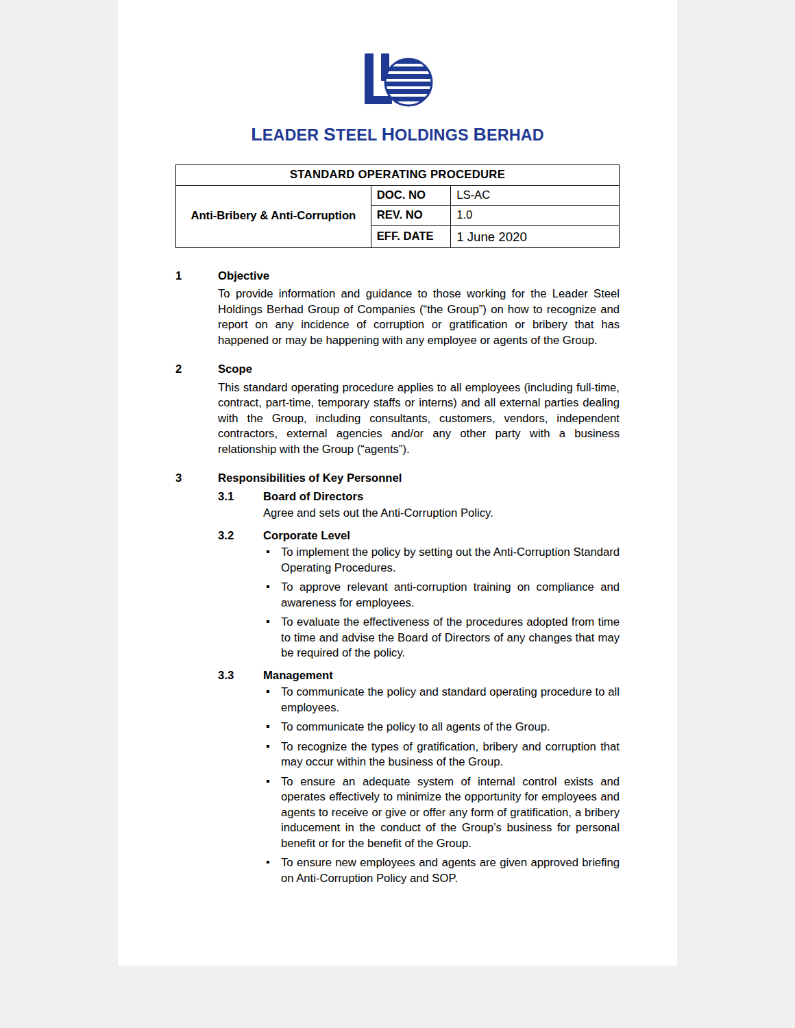LEADER STEEL HOLDINGS BERHAD
| STANDARD OPERATING PROCEDURE |
| Anti-Bribery & Anti-Corruption | DOC. NO | LS-AC |
| REV. NO | 1.0 |
| EFF. DATE | 1 June 2020 |
1
Objective
To provide information and guidance to those working for the Leader Steel Holdings Berhad Group of Companies (“the Group”) on how to recognize and report on any incidence of corruption or gratification or bribery that has happened or may be happening with any employee or agents of the Group.
2
Scope
This standard operating procedure applies to all employees (including full-time, contract, part-time, temporary staffs or interns) and all external parties dealing with the Group, including consultants, customers, vendors, independent contractors, external agencies and/or any other party with a business relationship with the Group (“agents”).
3
Responsibilities of Key Personnel
3.1
Board of Directors
Agree and sets out the Anti-Corruption Policy.
3.2
Corporate Level
To implement the policy by setting out the Anti-Corruption Standard Operating Procedures.
To approve relevant anti-corruption training on compliance and awareness for employees.
To evaluate the effectiveness of the procedures adopted from time to time and advise the Board of Directors of any changes that may be required of the policy.
3.3
Management
To communicate the policy and standard operating procedure to all employees.
To communicate the policy to all agents of the Group.
To recognize the types of gratification, bribery and corruption that may occur within the business of the Group.
To ensure an adequate system of internal control exists and operates effectively to minimize the opportunity for employees and agents to receive or give or offer any form of gratification, a bribery inducement in the conduct of the Group’s business for personal benefit or for the benefit of the Group.
To ensure new employees and agents are given approved briefing on Anti-Corruption Policy and SOP.